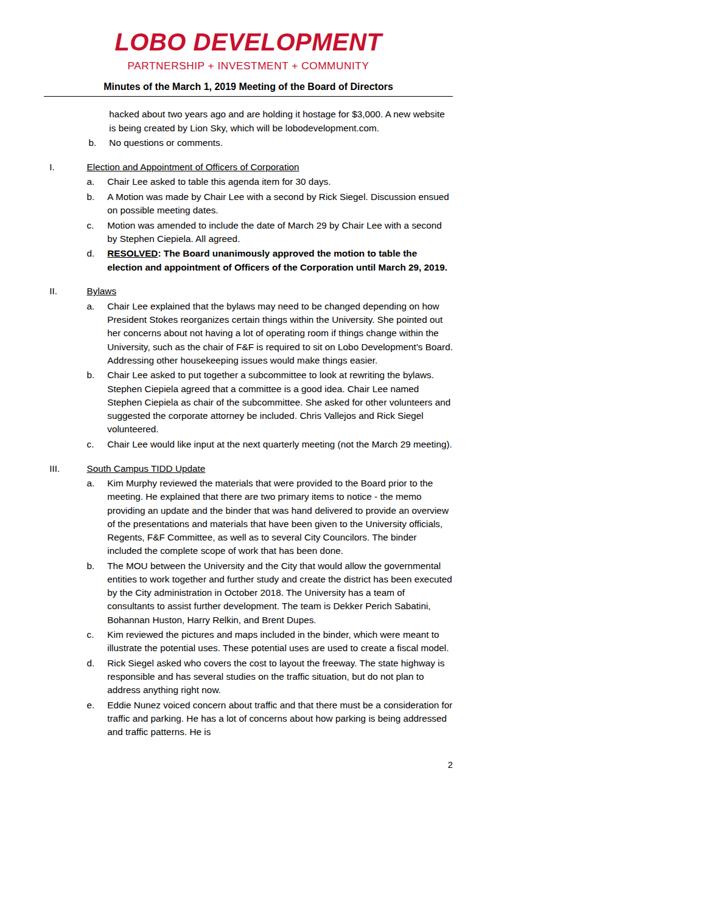LOBO DEVELOPMENT
PARTNERSHIP + INVESTMENT + COMMUNITY
Minutes of the March 1, 2019 Meeting of the Board of Directors
hacked about two years ago and are holding it hostage for $3,000. A new website is being created by Lion Sky, which will be lobodevelopment.com.
No questions or comments.
Election and Appointment of Officers of Corporation
Chair Lee asked to table this agenda item for 30 days.
A Motion was made by Chair Lee with a second by Rick Siegel. Discussion ensued on possible meeting dates.
Motion was amended to include the date of March 29 by Chair Lee with a second by Stephen Ciepiela. All agreed.
RESOLVED: The Board unanimously approved the motion to table the election and appointment of Officers of the Corporation until March 29, 2019.
Bylaws
Chair Lee explained that the bylaws may need to be changed depending on how President Stokes reorganizes certain things within the University. She pointed out her concerns about not having a lot of operating room if things change within the University, such as the chair of F&F is required to sit on Lobo Development’s Board. Addressing other housekeeping issues would make things easier.
Chair Lee asked to put together a subcommittee to look at rewriting the bylaws. Stephen Ciepiela agreed that a committee is a good idea. Chair Lee named Stephen Ciepiela as chair of the subcommittee. She asked for other volunteers and suggested the corporate attorney be included. Chris Vallejos and Rick Siegel volunteered.
Chair Lee would like input at the next quarterly meeting (not the March 29 meeting).
South Campus TIDD Update
Kim Murphy reviewed the materials that were provided to the Board prior to the meeting. He explained that there are two primary items to notice - the memo providing an update and the binder that was hand delivered to provide an overview of the presentations and materials that have been given to the University officials, Regents, F&F Committee, as well as to several City Councilors. The binder included the complete scope of work that has been done.
The MOU between the University and the City that would allow the governmental entities to work together and further study and create the district has been executed by the City administration in October 2018. The University has a team of consultants to assist further development. The team is Dekker Perich Sabatini, Bohannan Huston, Harry Relkin, and Brent Dupes.
Kim reviewed the pictures and maps included in the binder, which were meant to illustrate the potential uses. These potential uses are used to create a fiscal model.
Rick Siegel asked who covers the cost to layout the freeway. The state highway is responsible and has several studies on the traffic situation, but do not plan to address anything right now.
Eddie Nunez voiced concern about traffic and that there must be a consideration for traffic and parking. He has a lot of concerns about how parking is being addressed and traffic patterns. He is
2